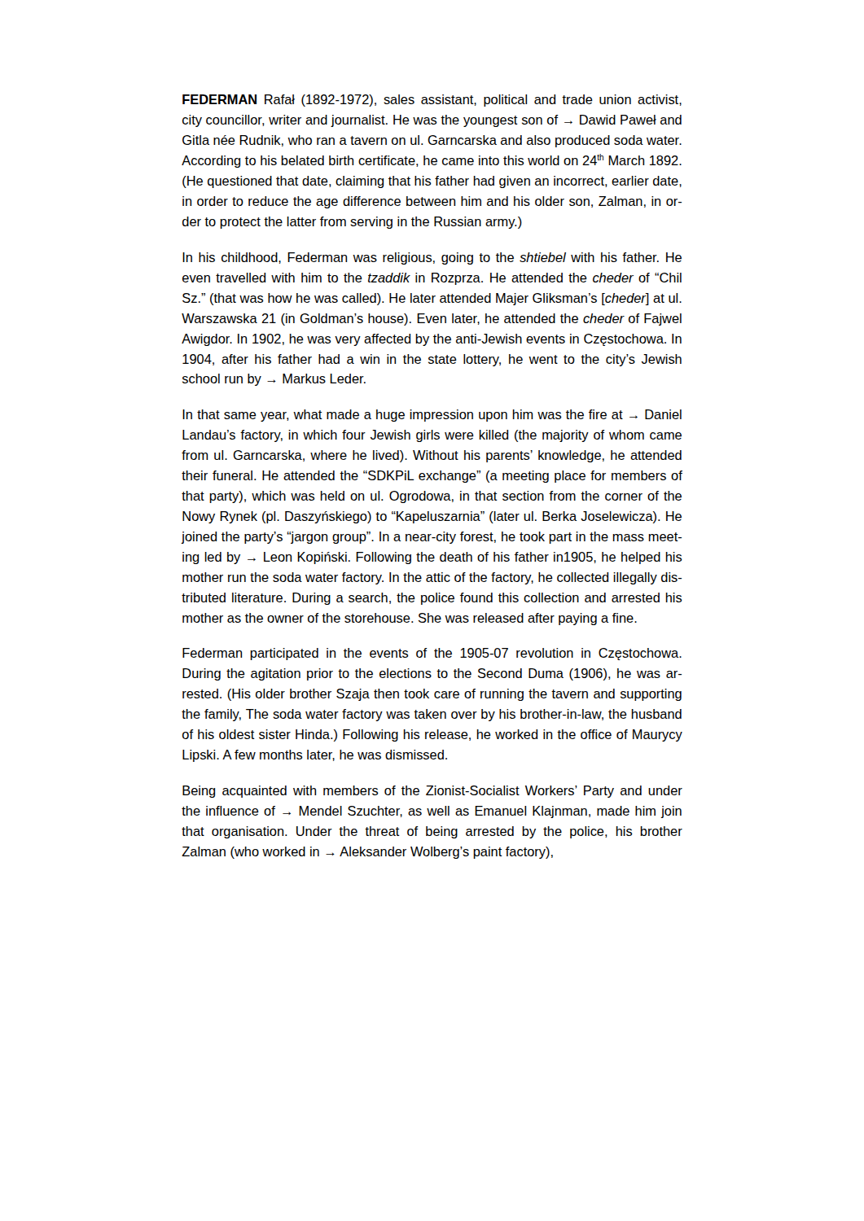FEDERMAN Rafał (1892-1972), sales assistant, political and trade union activist, city councillor, writer and journalist. He was the youngest son of → Dawid Paweł and Gitla née Rudnik, who ran a tavern on ul. Garncarska and also produced soda water. According to his belated birth certificate, he came into this world on 24th March 1892. (He questioned that date, claiming that his father had given an incorrect, earlier date, in order to reduce the age difference between him and his older son, Zalman, in order to protect the latter from serving in the Russian army.)
In his childhood, Federman was religious, going to the shtiebel with his father. He even travelled with him to the tzaddik in Rozprza. He attended the cheder of “Chil Sz.” (that was how he was called). He later attended Majer Gliksman’s [cheder] at ul. Warszawska 21 (in Goldman’s house). Even later, he attended the cheder of Fajwel Awigdor. In 1902, he was very affected by the anti-Jewish events in Częstochowa. In 1904, after his father had a win in the state lottery, he went to the city’s Jewish school run by → Markus Leder.
In that same year, what made a huge impression upon him was the fire at → Daniel Landau’s factory, in which four Jewish girls were killed (the majority of whom came from ul. Garncarska, where he lived). Without his parents’ knowledge, he attended their funeral. He attended the “SDKPiL exchange” (a meeting place for members of that party), which was held on ul. Ogrodowa, in that section from the corner of the Nowy Rynek (pl. Daszyńskiego) to “Kapeluszarnia” (later ul. Berka Joselewicza). He joined the party’s “jargon group”. In a near-city forest, he took part in the mass meeting led by → Leon Kopiński. Following the death of his father in1905, he helped his mother run the soda water factory. In the attic of the factory, he collected illegally distributed literature. During a search, the police found this collection and arrested his mother as the owner of the storehouse. She was released after paying a fine.
Federman participated in the events of the 1905-07 revolution in Częstochowa. During the agitation prior to the elections to the Second Duma (1906), he was arrested. (His older brother Szaja then took care of running the tavern and supporting the family, The soda water factory was taken over by his brother-in-law, the husband of his oldest sister Hinda.) Following his release, he worked in the office of Maurycy Lipski. A few months later, he was dismissed.
Being acquainted with members of the Zionist-Socialist Workers’ Party and under the influence of → Mendel Szuchter, as well as Emanuel Klajnman, made him join that organisation. Under the threat of being arrested by the police, his brother Zalman (who worked in → Aleksander Wolberg’s paint factory),